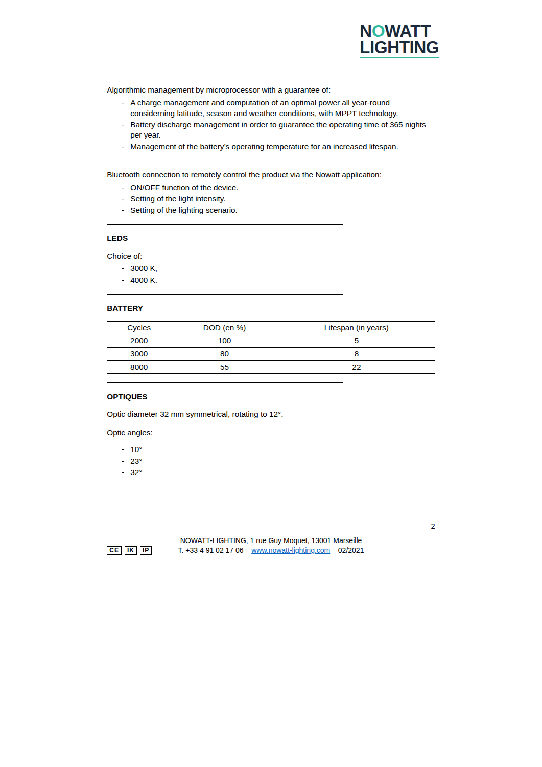NOWATT
LIGHTING
Algorithmic management by microprocessor with a guarantee of:
A charge management and computation of an optimal power all year-round considerning latitude, season and weather conditions, with MPPT technology.
Battery discharge management in order to guarantee the operating time of 365 nights per year.
Management of the battery’s operating temperature for an increased lifespan.
Bluetooth connection to remotely control the product via the Nowatt application:
ON/OFF function of the device.
Setting of the light intensity.
Setting of the lighting scenario.
LEDS
Choice of:
3000 K,
4000 K.
BATTERY
| Cycles | DOD (en %) | Lifespan (in years) |
| --- | --- | --- |
| 2000 | 100 | 5 |
| 3000 | 80 | 8 |
| 8000 | 55 | 22 |
OPTIQUES
Optic diameter 32 mm symmetrical, rotating to 12°.
Optic angles:
10°
23°
32°
2
CE IK IP
NOWATT-LIGHTING, 1 rue Guy Moquet, 13001 Marseille
T. +33 4 91 02 17 06 – www.nowatt-lighting.com – 02/2021